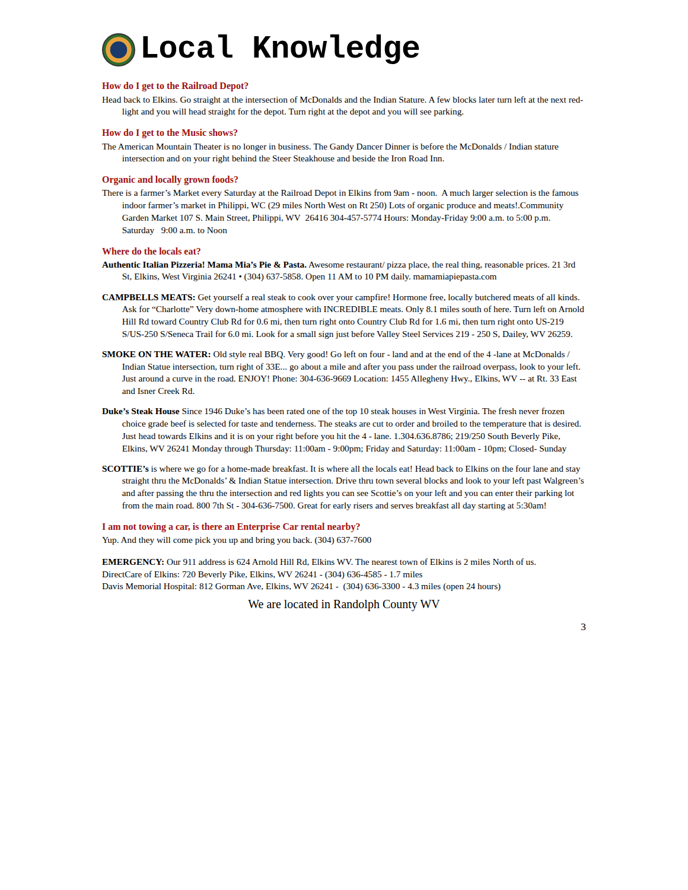Local Knowledge
How do I get to the Railroad Depot?
Head back to Elkins. Go straight at the intersection of McDonalds and the Indian Stature. A few blocks later turn left at the next red-light and you will head straight for the depot. Turn right at the depot and you will see parking.
How do I get to the Music shows?
The American Mountain Theater is no longer in business. The Gandy Dancer Dinner is before the McDonalds / Indian stature intersection and on your right behind the Steer Steakhouse and beside the Iron Road Inn.
Organic and locally grown foods?
There is a farmer’s Market every Saturday at the Railroad Depot in Elkins from 9am - noon. A much larger selection is the famous indoor farmer’s market in Philippi, WC (29 miles North West on Rt 250) Lots of organic produce and meats!.Community Garden Market 107 S. Main Street, Philippi, WV 26416 304-457-5774 Hours: Monday-Friday 9:00 a.m. to 5:00 p.m. Saturday 9:00 a.m. to Noon
Where do the locals eat?
Authentic Italian Pizzeria! Mama Mia’s Pie & Pasta. Awesome restaurant/ pizza place, the real thing, reasonable prices. 21 3rd St, Elkins, West Virginia 26241 • (304) 637-5858. Open 11 AM to 10 PM daily. mamamiapiepasta.com
CAMPBELLS MEATS: Get yourself a real steak to cook over your campfire! Hormone free, locally butchered meats of all kinds. Ask for “Charlotte” Very down-home atmosphere with INCREDIBLE meats. Only 8.1 miles south of here. Turn left on Arnold Hill Rd toward Country Club Rd for 0.6 mi, then turn right onto Country Club Rd for 1.6 mi, then turn right onto US-219 S/US-250 S/Seneca Trail for 6.0 mi. Look for a small sign just before Valley Steel Services 219 - 250 S, Dailey, WV 26259.
SMOKE ON THE WATER: Old style real BBQ. Very good! Go left on four - land and at the end of the 4 -lane at McDonalds / Indian Statue intersection, turn right of 33E... go about a mile and after you pass under the railroad overpass, look to your left. Just around a curve in the road. ENJOY! Phone: 304-636-9669 Location: 1455 Allegheny Hwy., Elkins, WV -- at Rt. 33 East and Isner Creek Rd.
Duke’s Steak House Since 1946 Duke’s has been rated one of the top 10 steak houses in West Virginia. The fresh never frozen choice grade beef is selected for taste and tenderness. The steaks are cut to order and broiled to the temperature that is desired. Just head towards Elkins and it is on your right before you hit the 4 - lane. 1.304.636.8786; 219/250 South Beverly Pike, Elkins, WV 26241 Monday through Thursday: 11:00am - 9:00pm; Friday and Saturday: 11:00am - 10pm; Closed- Sunday
SCOTTIE’s is where we go for a home-made breakfast. It is where all the locals eat! Head back to Elkins on the four lane and stay straight thru the McDonalds’ & Indian Statue intersection. Drive thru town several blocks and look to your left past Walgreen’s and after passing the thru the intersection and red lights you can see Scottie’s on your left and you can enter their parking lot from the main road. 800 7th St - 304-636-7500. Great for early risers and serves breakfast all day starting at 5:30am!
I am not towing a car, is there an Enterprise Car rental nearby?
Yup. And they will come pick you up and bring you back. (304) 637-7600
EMERGENCY: Our 911 address is 624 Arnold Hill Rd, Elkins WV. The nearest town of Elkins is 2 miles North of us.
DirectCare of Elkins: 720 Beverly Pike, Elkins, WV 26241 - (304) 636-4585 - 1.7 miles
Davis Memorial Hospital: 812 Gorman Ave, Elkins, WV 26241 - (304) 636-3300 - 4.3 miles (open 24 hours)
We are located in Randolph County WV
3